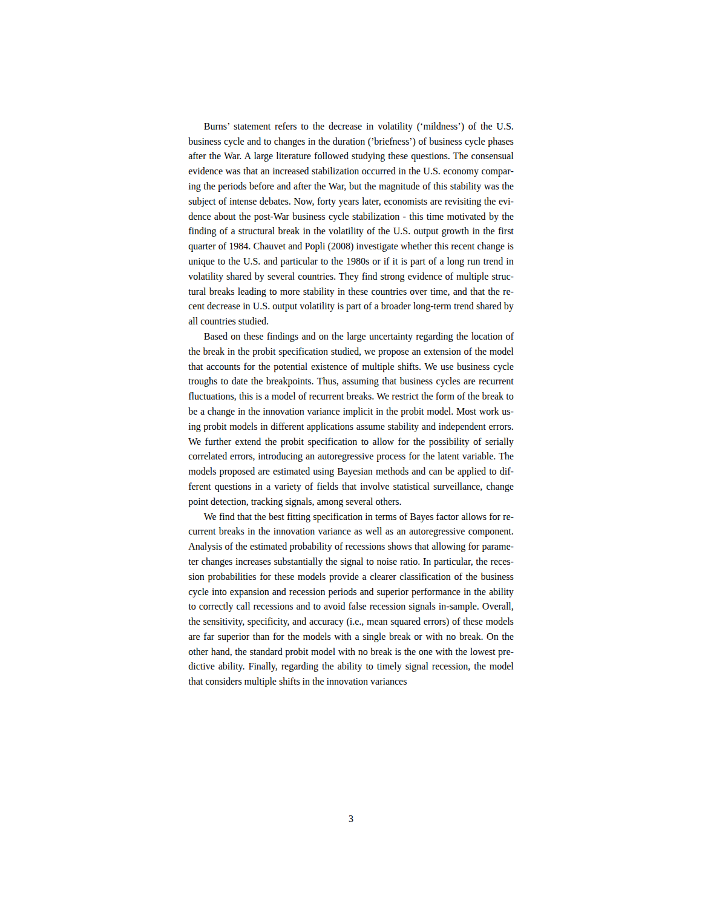Burns’ statement refers to the decrease in volatility (‘mildness’) of the U.S. business cycle and to changes in the duration (’briefness’) of business cycle phases after the War. A large literature followed studying these questions. The consensual evidence was that an increased stabilization occurred in the U.S. economy comparing the periods before and after the War, but the magnitude of this stability was the subject of intense debates. Now, forty years later, economists are revisiting the evidence about the post-War business cycle stabilization - this time motivated by the finding of a structural break in the volatility of the U.S. output growth in the first quarter of 1984. Chauvet and Popli (2008) investigate whether this recent change is unique to the U.S. and particular to the 1980s or if it is part of a long run trend in volatility shared by several countries. They find strong evidence of multiple structural breaks leading to more stability in these countries over time, and that the recent decrease in U.S. output volatility is part of a broader long-term trend shared by all countries studied.
Based on these findings and on the large uncertainty regarding the location of the break in the probit specification studied, we propose an extension of the model that accounts for the potential existence of multiple shifts. We use business cycle troughs to date the breakpoints. Thus, assuming that business cycles are recurrent fluctuations, this is a model of recurrent breaks. We restrict the form of the break to be a change in the innovation variance implicit in the probit model. Most work using probit models in different applications assume stability and independent errors. We further extend the probit specification to allow for the possibility of serially correlated errors, introducing an autoregressive process for the latent variable. The models proposed are estimated using Bayesian methods and can be applied to different questions in a variety of fields that involve statistical surveillance, change point detection, tracking signals, among several others.
We find that the best fitting specification in terms of Bayes factor allows for recurrent breaks in the innovation variance as well as an autoregressive component. Analysis of the estimated probability of recessions shows that allowing for parameter changes increases substantially the signal to noise ratio. In particular, the recession probabilities for these models provide a clearer classification of the business cycle into expansion and recession periods and superior performance in the ability to correctly call recessions and to avoid false recession signals in-sample. Overall, the sensitivity, specificity, and accuracy (i.e., mean squared errors) of these models are far superior than for the models with a single break or with no break. On the other hand, the standard probit model with no break is the one with the lowest predictive ability. Finally, regarding the ability to timely signal recession, the model that considers multiple shifts in the innovation variances
3